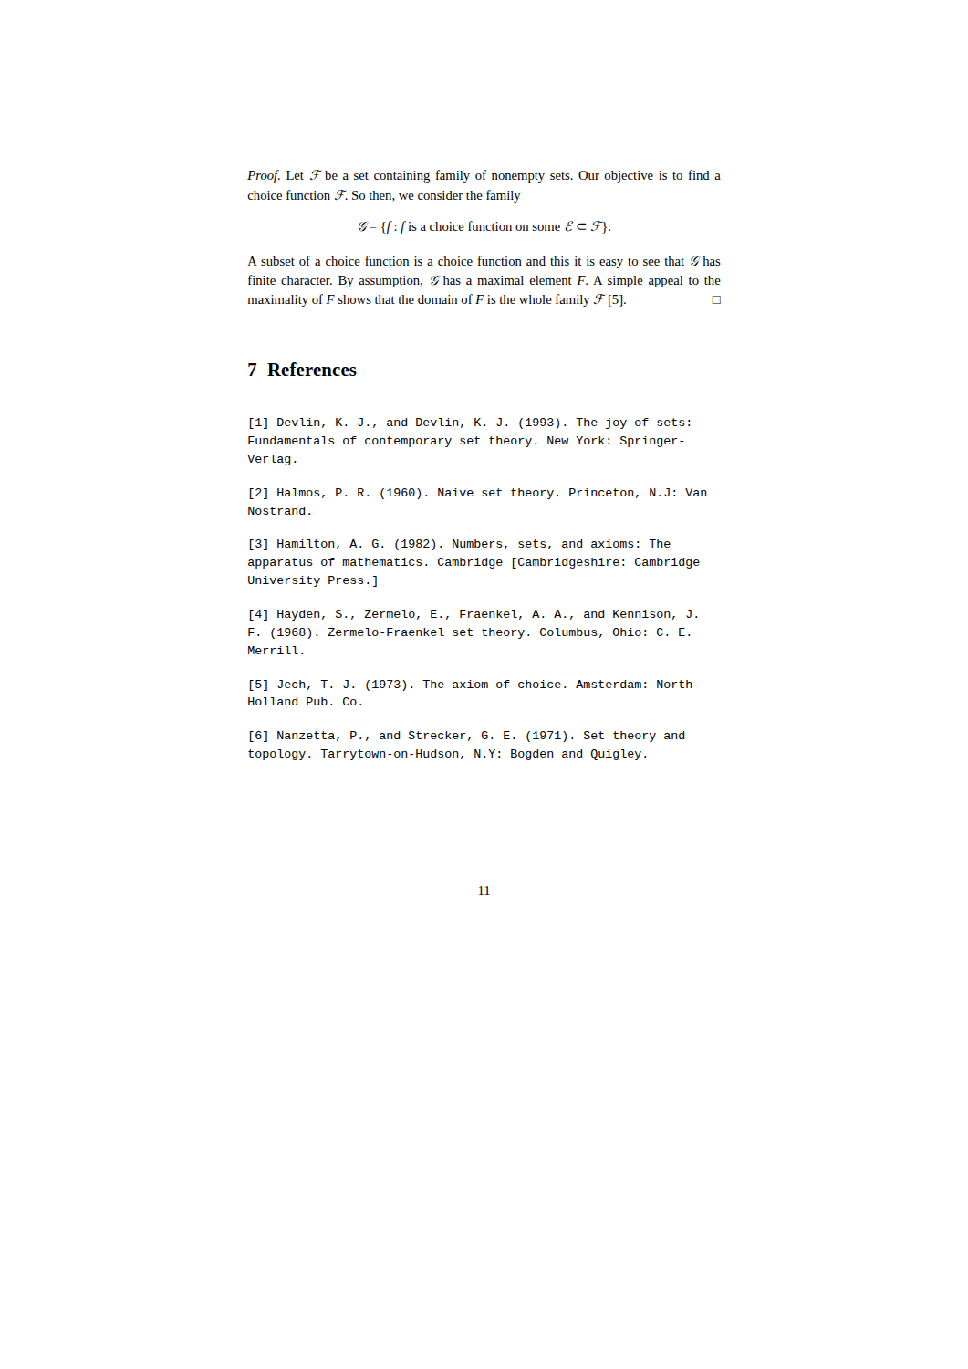Proof. Let ℱ be a set containing family of nonempty sets. Our objective is to find a choice function ℱ. So then, we consider the family
𝒢 = {f : f is a choice function on some ℰ ⊂ ℱ}.
A subset of a choice function is a choice function and this it is easy to see that 𝒢 has finite character. By assumption, 𝒢 has a maximal element F. A simple appeal to the maximality of F shows that the domain of F is the whole family ℱ [5]. □
7 References
[1] Devlin, K. J., and Devlin, K. J. (1993). The joy of sets: Fundamentals of contemporary set theory. New York: Springer-Verlag.
[2] Halmos, P. R. (1960). Naive set theory. Princeton, N.J: Van Nostrand.
[3] Hamilton, A. G. (1982). Numbers, sets, and axioms: The apparatus of mathematics. Cambridge [Cambridgeshire: Cambridge University Press.]
[4] Hayden, S., Zermelo, E., Fraenkel, A. A., and Kennison, J. F. (1968). Zermelo-Fraenkel set theory. Columbus, Ohio: C. E. Merrill.
[5] Jech, T. J. (1973). The axiom of choice. Amsterdam: North-Holland Pub. Co.
[6] Nanzetta, P., and Strecker, G. E. (1971). Set theory and topology. Tarrytown-on-Hudson, N.Y: Bogden and Quigley.
11